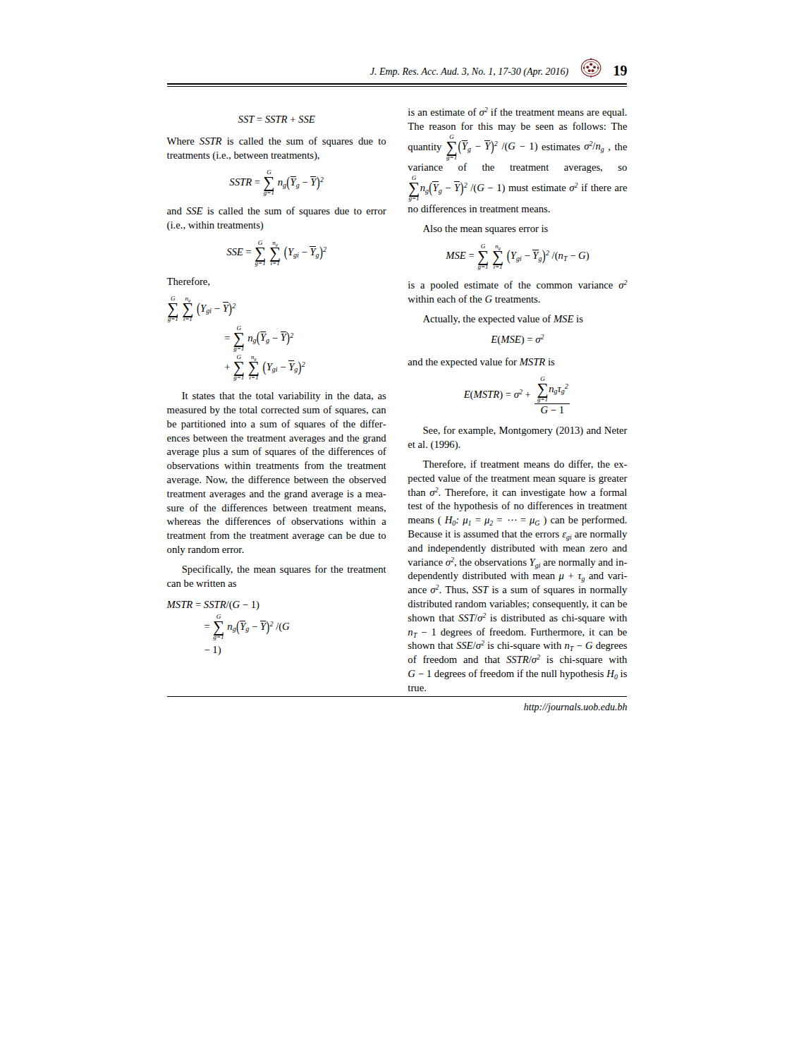J. Emp. Res. Acc. Aud. 3, No. 1, 17-30 (Apr. 2016) 19
SST = SSTR + SSE
Where SSTR is called the sum of squares due to treatments (i.e., between treatments),
SSTR = G∑g=1 ng(Yg − Y)2
and SSE is called the sum of squares due to error (i.e., within treatments)
SSE = G∑g=1 ng∑i=1 (Ygi − Yg)2
Therefore,
G∑g=1 ng∑i=1 (Ygi − Y)2
= G∑g=1 ng(Yg − Y)2
+ G∑g=1 ng∑i=1 (Ygi − Yg)2
It states that the total variability in the data, as measured by the total corrected sum of squares, can be partitioned into a sum of squares of the differences between the treatment averages and the grand average plus a sum of squares of the differences of observations within treatments from the treatment average. Now, the difference between the observed treatment averages and the grand average is a measure of the differences between treatment means, whereas the differences of observations within a treatment from the treatment average can be due to only random error.
Specifically, the mean squares for the treatment can be written as
MSTR = SSTR/(G − 1)
= G∑g=1 ng(Yg − Y)2 /(G
− 1)
is an estimate of σ2 if the treatment means are equal. The reason for this may be seen as follows: The quantity G∑g=1(Yg − Y)2 /(G − 1) estimates σ2/ng , the variance of the treatment averages, so G∑g=1ng(Yg − Y)2 /(G − 1) must estimate σ2 if there are no differences in treatment means.
Also the mean squares error is
MSE = G∑g=1 ng∑i=1 (Ygi − Yg)2 /(nT − G)
is a pooled estimate of the common variance σ2 within each of the G treatments.
Actually, the expected value of MSE is
E(MSE) = σ2
and the expected value for MSTR is
E(MSTR) = σ2 + G∑g=1ngτg2 G − 1
See, for example, Montgomery (2013) and Neter et al. (1996).
Therefore, if treatment means do differ, the expected value of the treatment mean square is greater than σ2. Therefore, it can investigate how a formal test of the hypothesis of no differences in treatment means ( H0: μ1 = μ2 = ⋯ = μG ) can be performed. Because it is assumed that the errors εgi are normally and independently distributed with mean zero and variance σ2, the observations Ygi are normally and independently distributed with mean μ + τg and variance σ2. Thus, SST is a sum of squares in normally distributed random variables; consequently, it can be shown that SST/σ2 is distributed as chi-square with nT − 1 degrees of freedom. Furthermore, it can be shown that SSE/σ2 is chi-square with nT − G degrees of freedom and that SSTR/σ2 is chi-square with G − 1 degrees of freedom if the null hypothesis H0 is true.
http://journals.uob.edu.bh